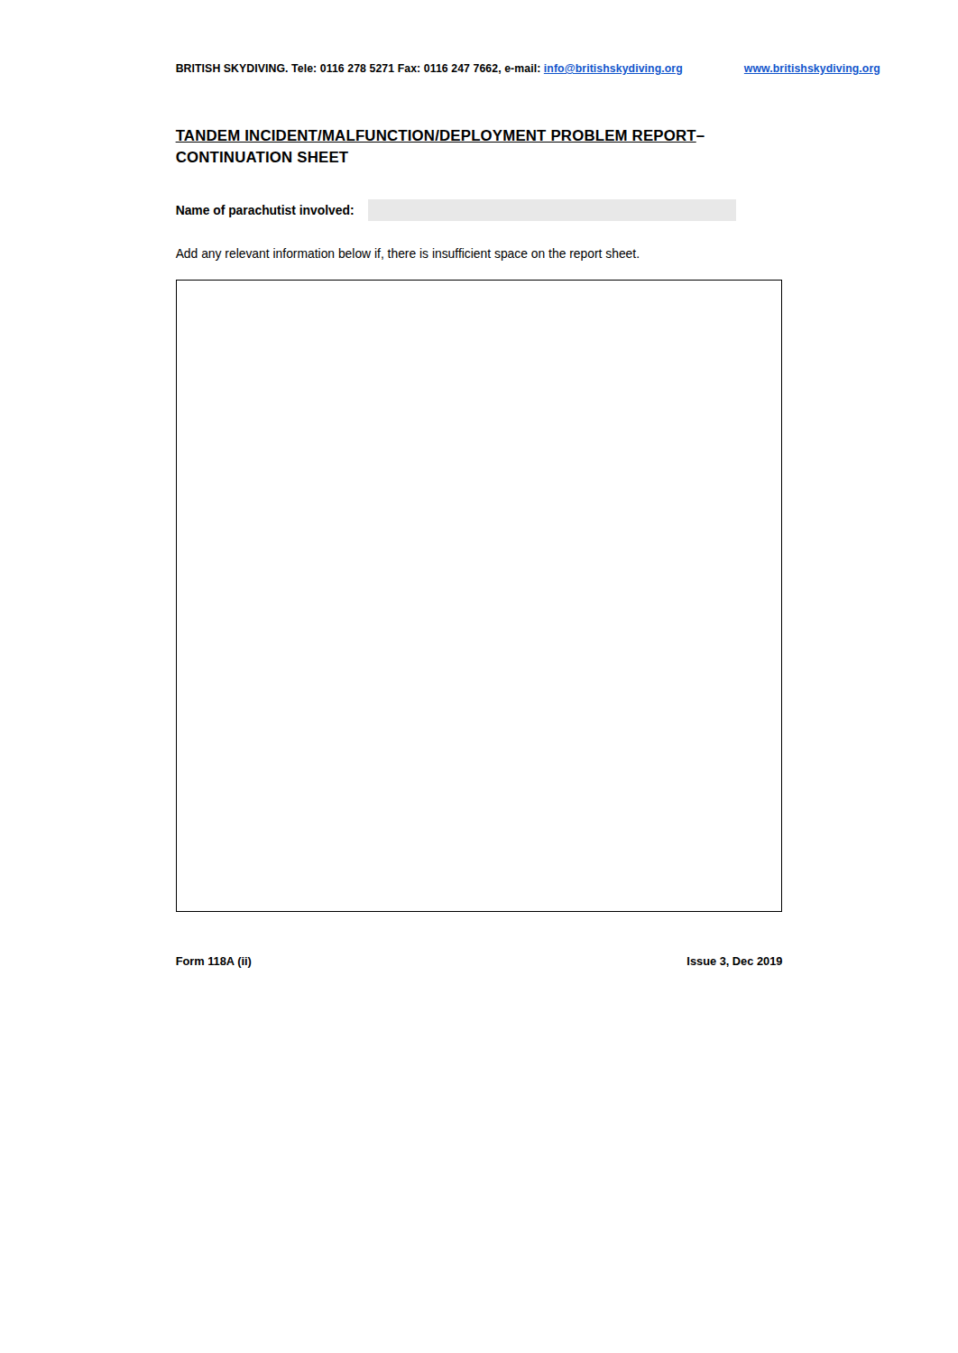BRITISH SKYDIVING. Tele: 0116 278 5271 Fax: 0116 247 7662, e-mail: info@britishskydiving.org www.britishskydiving.org
TANDEM INCIDENT/MALFUNCTION/DEPLOYMENT PROBLEM REPORT– CONTINUATION SHEET
Name of parachutist involved:
Add any relevant information below if, there is insufficient space on the report sheet.
Form 118A (ii) Issue 3, Dec 2019